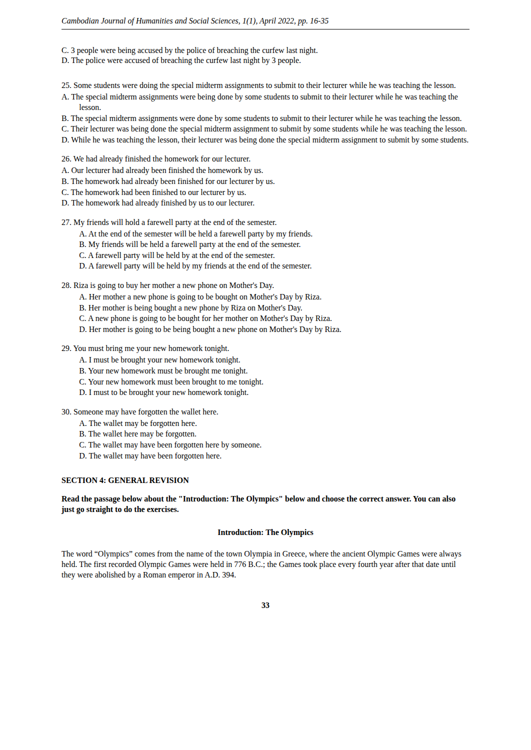Cambodian Journal of Humanities and Social Sciences, 1(1), April 2022, pp. 16-35
C. 3 people were being accused by the police of breaching the curfew last night.
D. The police were accused of breaching the curfew last night by 3 people.
25. Some students were doing the special midterm assignments to submit to their lecturer while he was teaching the lesson.
A. The special midterm assignments were being done by some students to submit to their lecturer while he was teaching the lesson.
B. The special midterm assignments were done by some students to submit to their lecturer while he was teaching the lesson.
C. Their lecturer was being done the special midterm assignment to submit by some students while he was teaching the lesson.
D. While he was teaching the lesson, their lecturer was being done the special midterm assignment to submit by some students.
26. We had already finished the homework for our lecturer.
A. Our lecturer had already been finished the homework by us.
B. The homework had already been finished for our lecturer by us.
C. The homework had been finished to our lecturer by us.
D. The homework had already finished by us to our lecturer.
27. My friends will hold a farewell party at the end of the semester.
A. At the end of the semester will be held a farewell party by my friends.
B. My friends will be held a farewell party at the end of the semester.
C. A farewell party will be held by at the end of the semester.
D. A farewell party will be held by my friends at the end of the semester.
28. Riza is going to buy her mother a new phone on Mother's Day.
A. Her mother a new phone is going to be bought on Mother's Day by Riza.
B. Her mother is being bought a new phone by Riza on Mother's Day.
C. A new phone is going to be bought for her mother on Mother's Day by Riza.
D. Her mother is going to be being bought a new phone on Mother's Day by Riza.
29. You must bring me your new homework tonight.
A. I must be brought your new homework tonight.
B. Your new homework must be brought me tonight.
C. Your new homework must been brought to me tonight.
D. I must to be brought your new homework tonight.
30. Someone may have forgotten the wallet here.
A. The wallet may be forgotten here.
B. The wallet here may be forgotten.
C. The wallet may have been forgotten here by someone.
D. The wallet may have been forgotten here.
SECTION 4: GENERAL REVISION
Read the passage below about the "Introduction: The Olympics" below and choose the correct answer. You can also just go straight to do the exercises.
Introduction: The Olympics
The word “Olympics” comes from the name of the town Olympia in Greece, where the ancient Olympic Games were always held. The first recorded Olympic Games were held in 776 B.C.; the Games took place every fourth year after that date until they were abolished by a Roman emperor in A.D. 394.
33